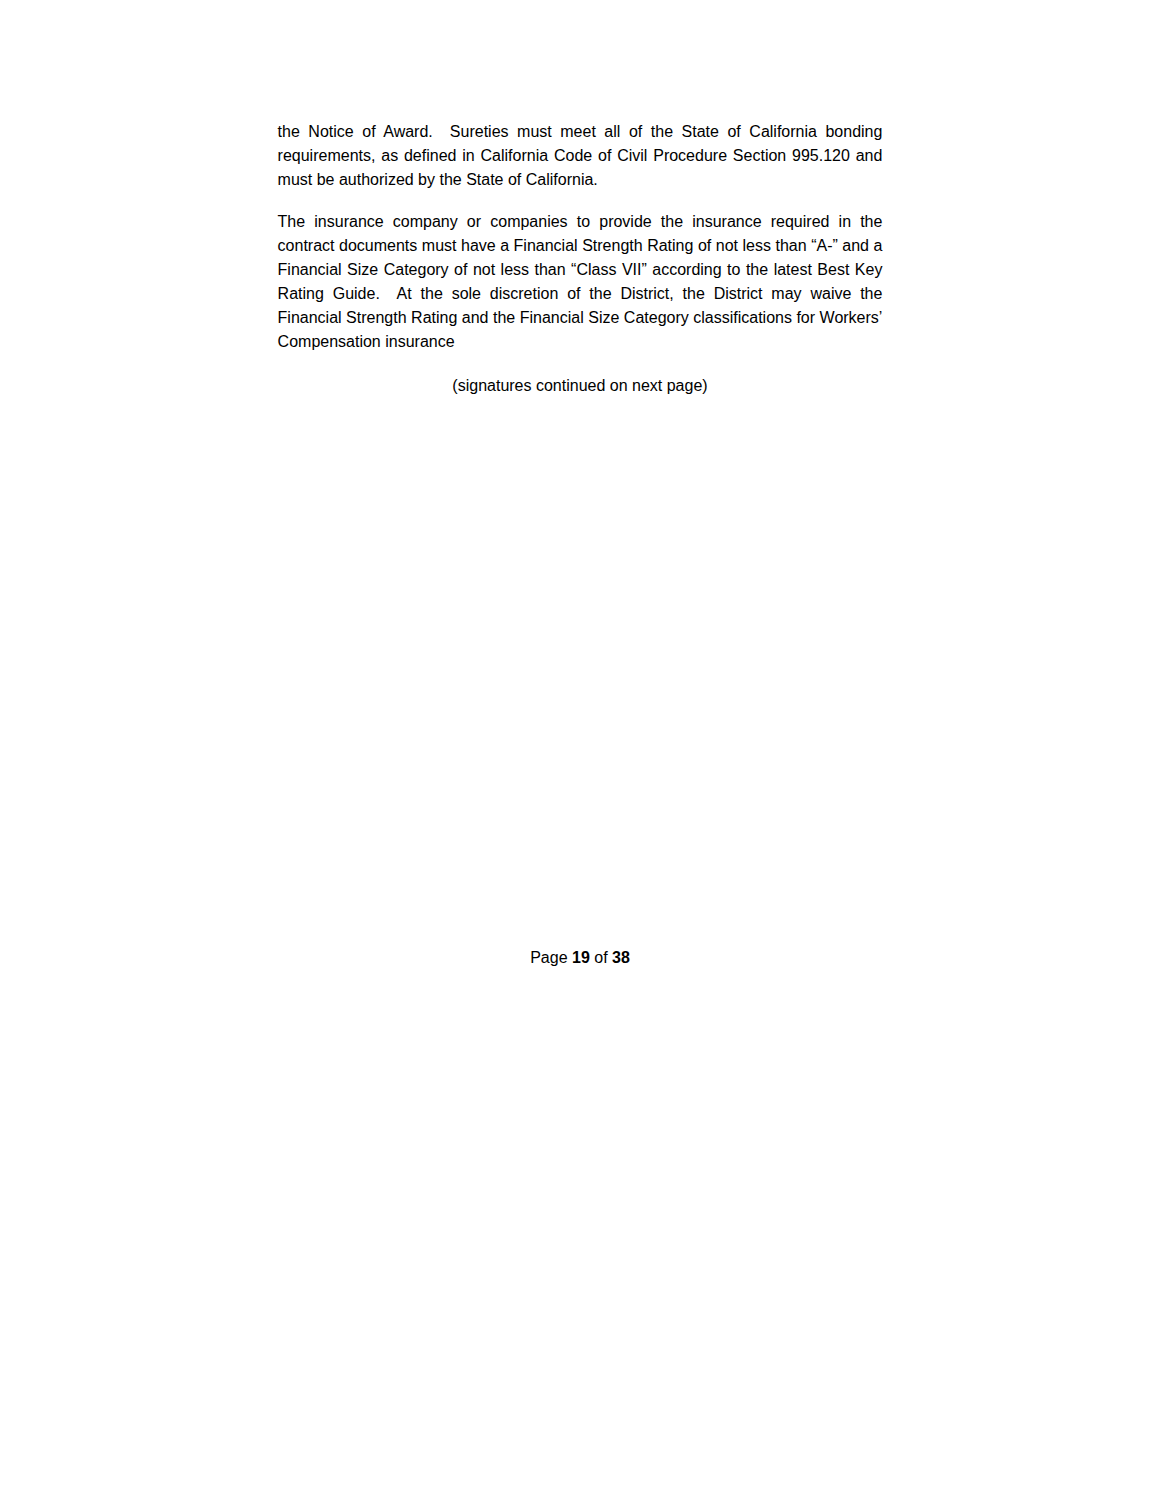the Notice of Award. Sureties must meet all of the State of California bonding requirements, as defined in California Code of Civil Procedure Section 995.120 and must be authorized by the State of California.
The insurance company or companies to provide the insurance required in the contract documents must have a Financial Strength Rating of not less than “A-” and a Financial Size Category of not less than “Class VII” according to the latest Best Key Rating Guide. At the sole discretion of the District, the District may waive the Financial Strength Rating and the Financial Size Category classifications for Workers’ Compensation insurance
(signatures continued on next page)
Page 19 of 38